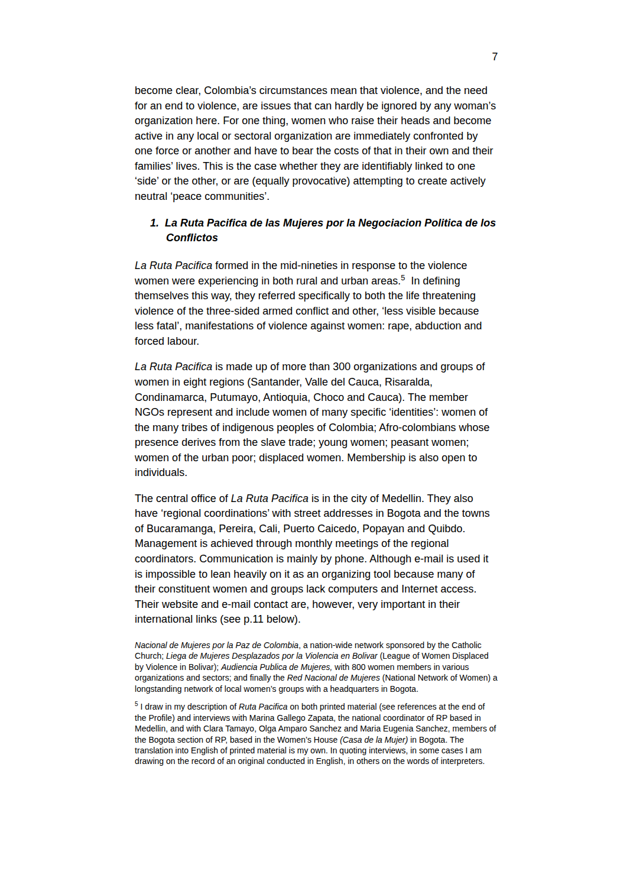7
become clear, Colombia’s circumstances mean that violence, and the need for an end to violence, are issues that can hardly be ignored by any woman’s organization here. For one thing, women who raise their heads and become active in any local or sectoral organization are immediately confronted by one force or another and have to bear the costs of that in their own and their families’ lives. This is the case whether they are identifiably linked to one ‘side’ or the other, or are (equally provocative) attempting to create actively neutral ‘peace communities’.
1. La Ruta Pacifica de las Mujeres por la Negociacion Politica de los Conflictos
La Ruta Pacifica formed in the mid-nineties in response to the violence women were experiencing in both rural and urban areas.5 In defining themselves this way, they referred specifically to both the life threatening violence of the three-sided armed conflict and other, ‘less visible because less fatal’, manifestations of violence against women: rape, abduction and forced labour.
La Ruta Pacifica is made up of more than 300 organizations and groups of women in eight regions (Santander, Valle del Cauca, Risaralda, Condinamarca, Putumayo, Antioquia, Choco and Cauca). The member NGOs represent and include women of many specific ‘identities’: women of the many tribes of indigenous peoples of Colombia; Afro-colombians whose presence derives from the slave trade; young women; peasant women; women of the urban poor; displaced women. Membership is also open to individuals.
The central office of La Ruta Pacifica is in the city of Medellin. They also have ‘regional coordinations’ with street addresses in Bogota and the towns of Bucaramanga, Pereira, Cali, Puerto Caicedo, Popayan and Quibdo. Management is achieved through monthly meetings of the regional coordinators. Communication is mainly by phone. Although e-mail is used it is impossible to lean heavily on it as an organizing tool because many of their constituent women and groups lack computers and Internet access. Their website and e-mail contact are, however, very important in their international links (see p.11 below).
Nacional de Mujeres por la Paz de Colombia, a nation-wide network sponsored by the Catholic Church; Liega de Mujeres Desplazados por la Violencia en Bolivar (League of Women Displaced by Violence in Bolivar); Audiencia Publica de Mujeres, with 800 women members in various organizations and sectors; and finally the Red Nacional de Mujeres (National Network of Women) a longstanding network of local women’s groups with a headquarters in Bogota.
5 I draw in my description of Ruta Pacifica on both printed material (see references at the end of the Profile) and interviews with Marina Gallego Zapata, the national coordinator of RP based in Medellin, and with Clara Tamayo, Olga Amparo Sanchez and Maria Eugenia Sanchez, members of the Bogota section of RP, based in the Women’s House (Casa de la Mujer) in Bogota. The translation into English of printed material is my own. In quoting interviews, in some cases I am drawing on the record of an original conducted in English, in others on the words of interpreters.